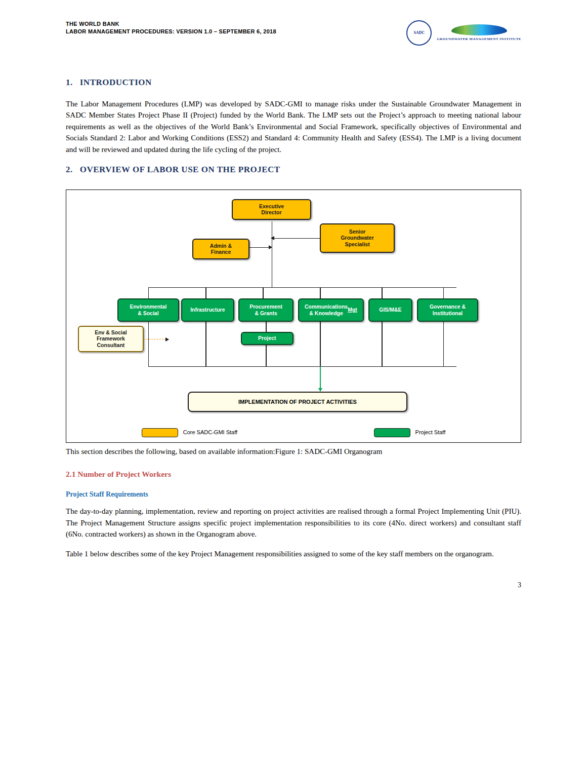THE WORLD BANK
LABOR MANAGEMENT PROCEDURES: VERSION 1.0 – SEPTEMBER 6, 2018
SADC
GROUNDWATER MANAGEMENT INSTITUTE
1. INTRODUCTION
The Labor Management Procedures (LMP) was developed by SADC-GMI to manage risks under the Sustainable Groundwater Management in SADC Member States Project Phase II (Project) funded by the World Bank. The LMP sets out the Project’s approach to meeting national labour requirements as well as the objectives of the World Bank’s Environmental and Social Framework, specifically objectives of Environmental and Socials Standard 2: Labor and Working Conditions (ESS2) and Standard 4: Community Health and Safety (ESS4). The LMP is a living document and will be reviewed and updated during the life cycling of the project.
2. OVERVIEW OF LABOR USE ON THE PROJECT
Executive
Director
Senior
Groundwater
Specialist
Admin &
Finance
Environmental
& Social
Infrastructure
Procurement
& Grants
Communications
& Knowledge Mgt
GIS/M&E
Governance &
Institutional
Env & Social
Framework
Consultant
Project
IMPLEMENTATION OF PROJECT ACTIVITIES
Core SADC-GMI Staff
Project Staff
This section describes the following, based on available information:Figure 1: SADC-GMI Organogram
2.1 Number of Project Workers
Project Staff Requirements
The day-to-day planning, implementation, review and reporting on project activities are realised through a formal Project Implementing Unit (PIU). The Project Management Structure assigns specific project implementation responsibilities to its core (4No. direct workers) and consultant staff (6No. contracted workers) as shown in the Organogram above.
Table 1 below describes some of the key Project Management responsibilities assigned to some of the key staff members on the organogram.
3